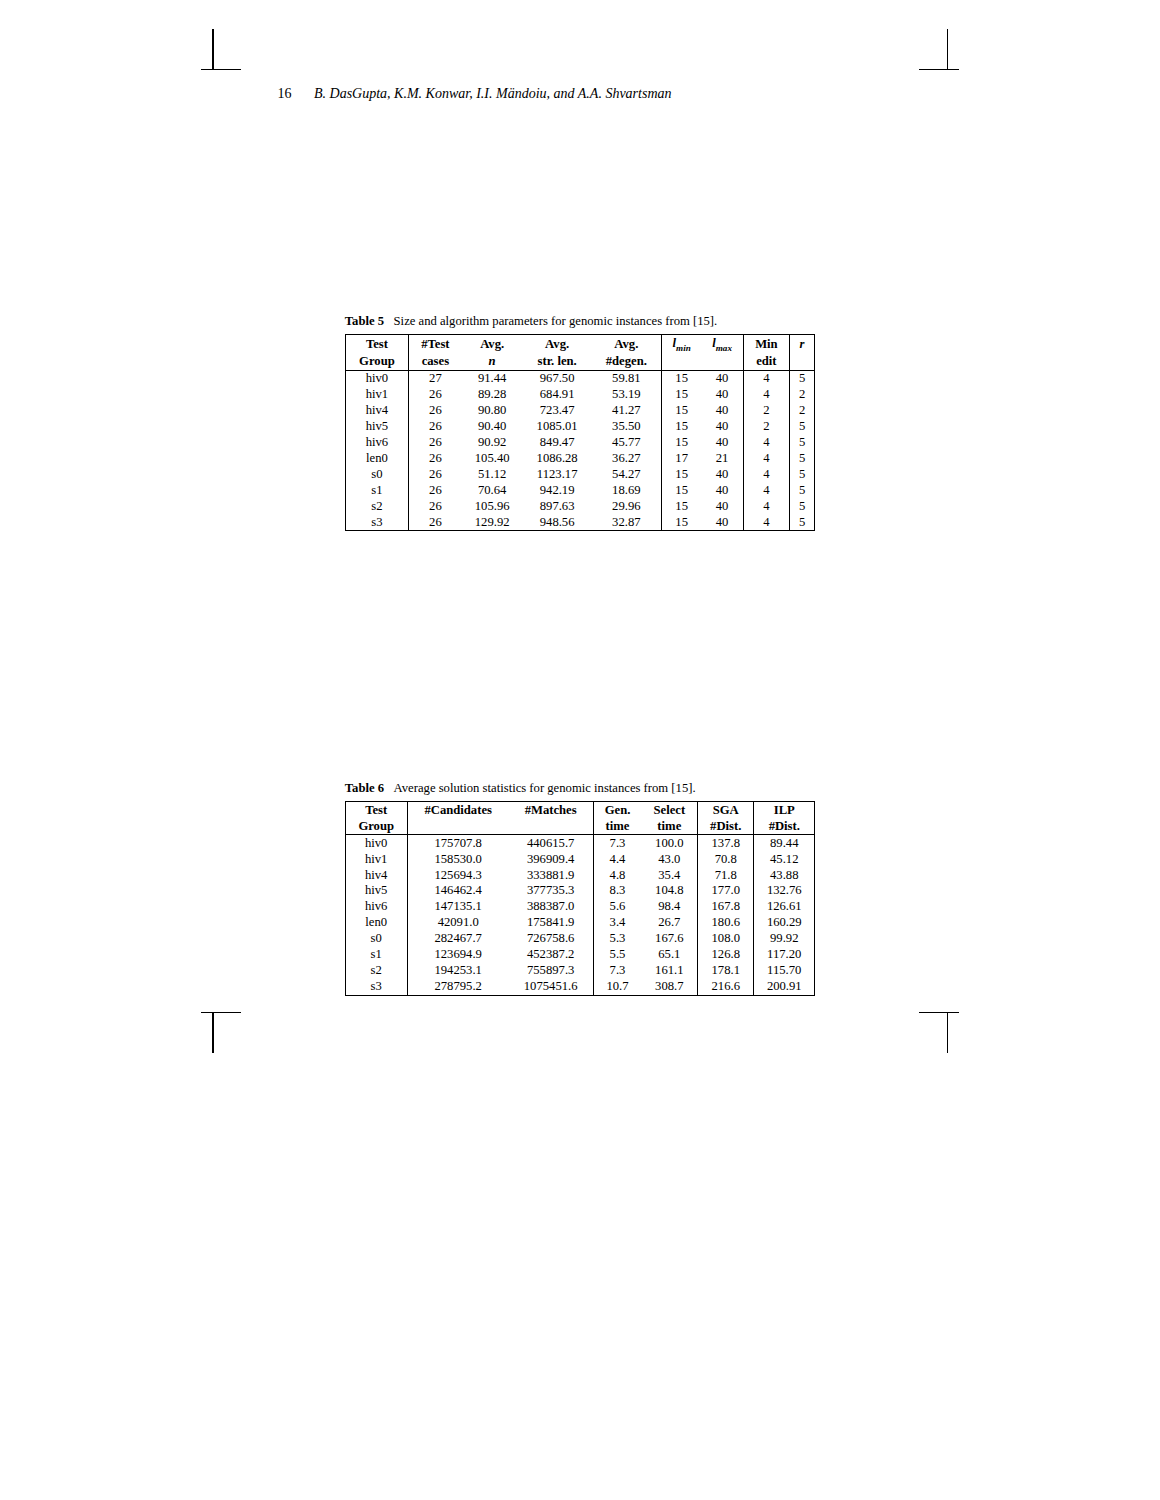16 B. DasGupta, K.M. Konwar, I.I. Mändoiu, and A.A. Shvartsman
Table 5 Size and algorithm parameters for genomic instances from [15].
| Test | #Test | Avg. | Avg. | Avg. | l min | l max | Min | r |
| --- | --- | --- | --- | --- | --- | --- | --- | --- |
| Group | cases | n | str. len. | #degen. | | | edit | |
| hiv0 | 27 | 91.44 | 967.50 | 59.81 | 15 | 40 | 4 | 5 |
| hiv1 | 26 | 89.28 | 684.91 | 53.19 | 15 | 40 | 4 | 2 |
| hiv4 | 26 | 90.80 | 723.47 | 41.27 | 15 | 40 | 2 | 2 |
| hiv5 | 26 | 90.40 | 1085.01 | 35.50 | 15 | 40 | 2 | 5 |
| hiv6 | 26 | 90.92 | 849.47 | 45.77 | 15 | 40 | 4 | 5 |
| len0 | 26 | 105.40 | 1086.28 | 36.27 | 17 | 21 | 4 | 5 |
| s0 | 26 | 51.12 | 1123.17 | 54.27 | 15 | 40 | 4 | 5 |
| s1 | 26 | 70.64 | 942.19 | 18.69 | 15 | 40 | 4 | 5 |
| s2 | 26 | 105.96 | 897.63 | 29.96 | 15 | 40 | 4 | 5 |
| s3 | 26 | 129.92 | 948.56 | 32.87 | 15 | 40 | 4 | 5 |
Table 6 Average solution statistics for genomic instances from [15].
| Test | #Candidates | #Matches | Gen. | Select | SGA | ILP |
| --- | --- | --- | --- | --- | --- | --- |
| Group | | | time | time | #Dist. | #Dist. |
| hiv0 | 175707.8 | 440615.7 | 7.3 | 100.0 | 137.8 | 89.44 |
| hiv1 | 158530.0 | 396909.4 | 4.4 | 43.0 | 70.8 | 45.12 |
| hiv4 | 125694.3 | 333881.9 | 4.8 | 35.4 | 71.8 | 43.88 |
| hiv5 | 146462.4 | 377735.3 | 8.3 | 104.8 | 177.0 | 132.76 |
| hiv6 | 147135.1 | 388387.0 | 5.6 | 98.4 | 167.8 | 126.61 |
| len0 | 42091.0 | 175841.9 | 3.4 | 26.7 | 180.6 | 160.29 |
| s0 | 282467.7 | 726758.6 | 5.3 | 167.6 | 108.0 | 99.92 |
| s1 | 123694.9 | 452387.2 | 5.5 | 65.1 | 126.8 | 117.20 |
| s2 | 194253.1 | 755897.3 | 7.3 | 161.1 | 178.1 | 115.70 |
| s3 | 278795.2 | 1075451.6 | 10.7 | 308.7 | 216.6 | 200.91 |